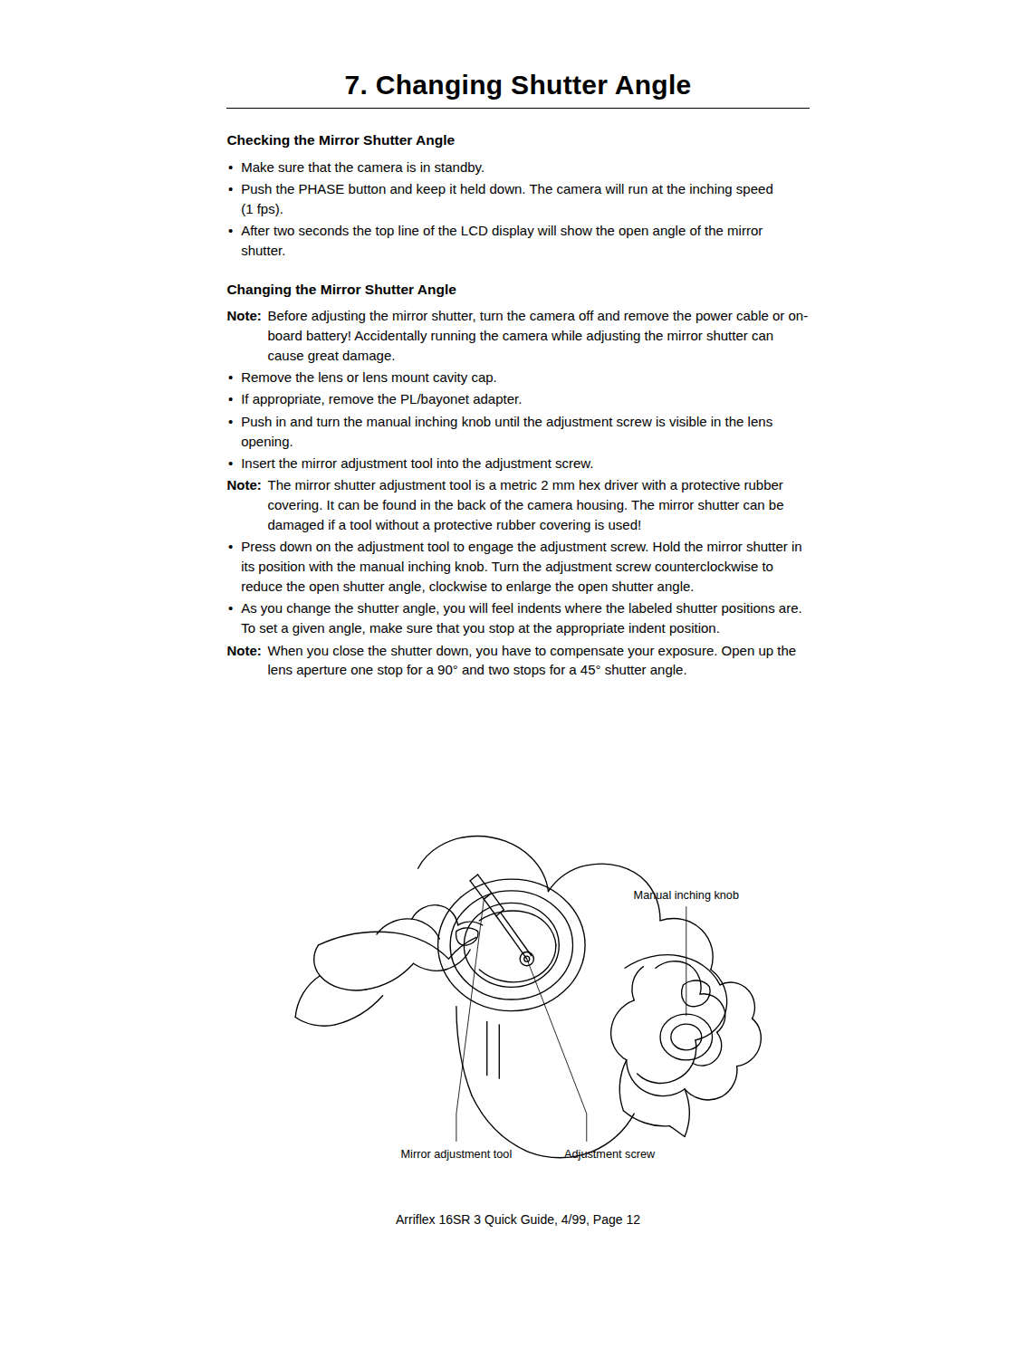7. Changing Shutter Angle
Checking the Mirror Shutter Angle
Make sure that the camera is in standby.
Push the PHASE button and keep it held down. The camera will run at the inching speed (1 fps).
After two seconds the top line of the LCD display will show the open angle of the mirror shutter.
Changing the Mirror Shutter Angle
Note:
Before adjusting the mirror shutter, turn the camera off and remove the power cable or on-board battery! Accidentally running the camera while adjusting the mirror shutter can cause great damage.
Remove the lens or lens mount cavity cap.
If appropriate, remove the PL/bayonet adapter.
Push in and turn the manual inching knob until the adjustment screw is visible in the lens opening.
Insert the mirror adjustment tool into the adjustment screw.
Note:
The mirror shutter adjustment tool is a metric 2 mm hex driver with a protective rubber covering. It can be found in the back of the camera housing. The mirror shutter can be damaged if a tool without a protective rubber covering is used!
Press down on the adjustment tool to engage the adjustment screw. Hold the mirror shutter in its position with the manual inching knob. Turn the adjustment screw counterclockwise to reduce the open shutter angle, clockwise to enlarge the open shutter angle.
As you change the shutter angle, you will feel indents where the labeled shutter positions are. To set a given angle, make sure that you stop at the appropriate indent position.
Note:
When you close the shutter down, you have to compensate your exposure. Open up the lens aperture one stop for a 90° and two stops for a 45° shutter angle.
Manual inching knob Mirror adjustment tool Adjustment screw
Arriflex 16SR 3 Quick Guide, 4/99, Page 12